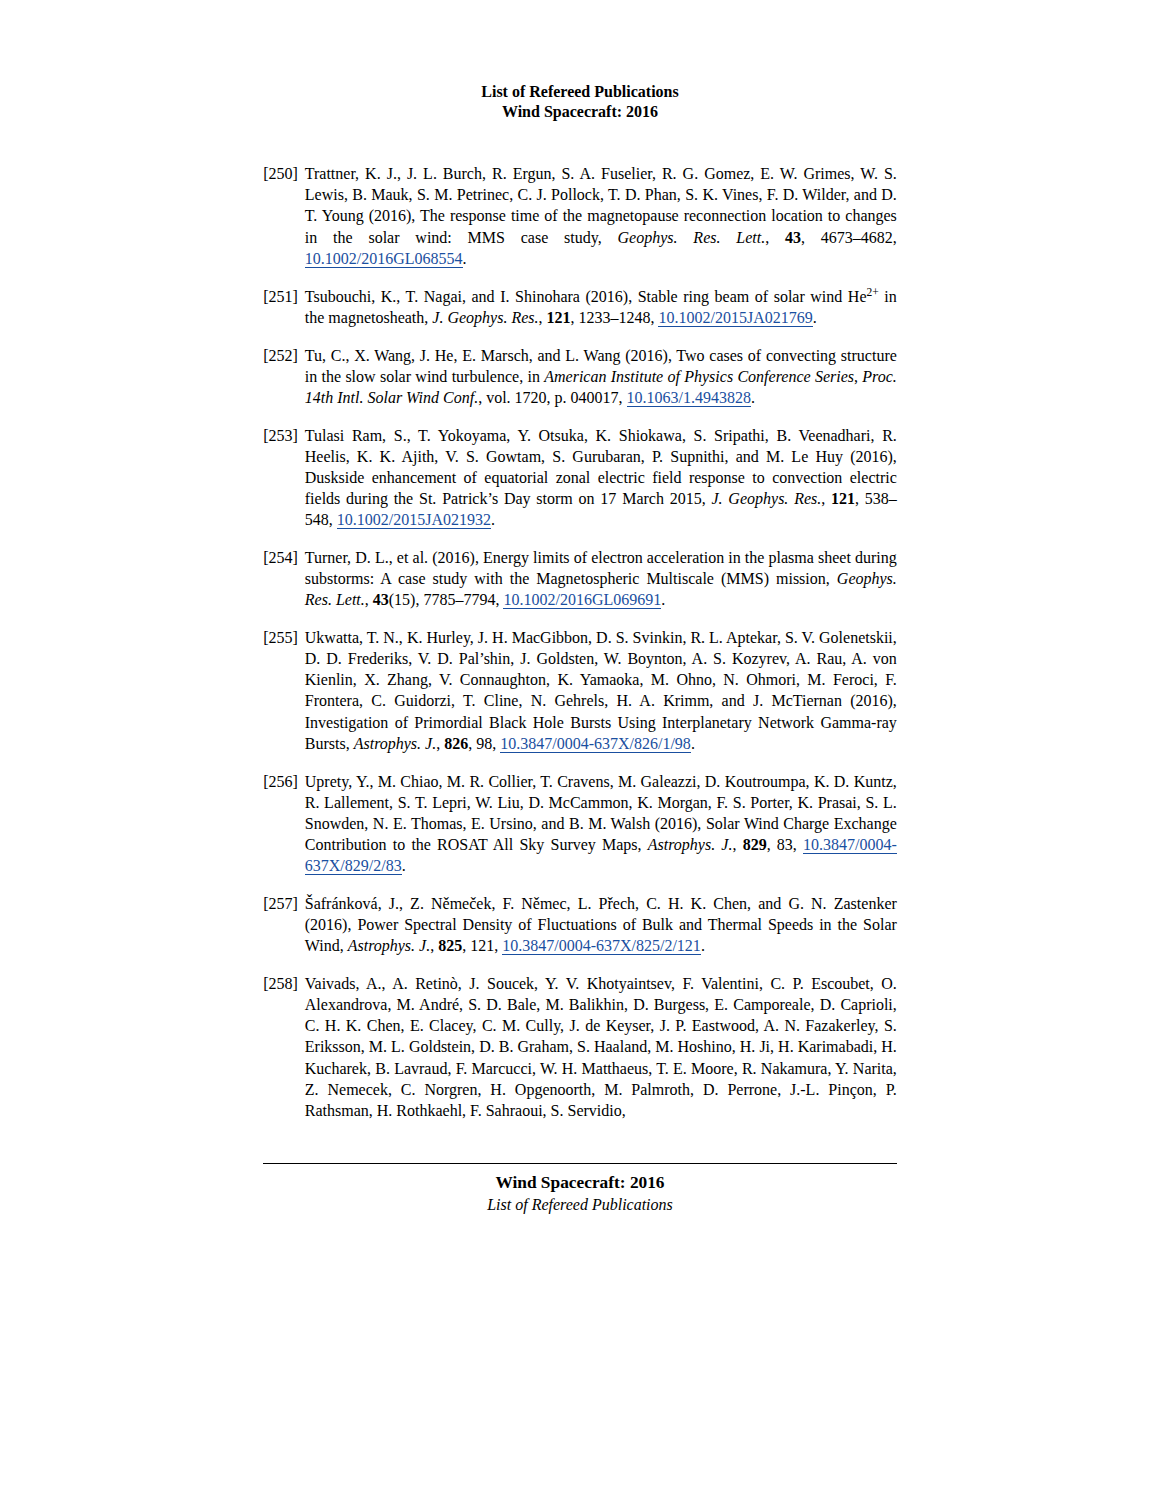List of Refereed Publications Wind Spacecraft: 2016
[250] Trattner, K. J., J. L. Burch, R. Ergun, S. A. Fuselier, R. G. Gomez, E. W. Grimes, W. S. Lewis, B. Mauk, S. M. Petrinec, C. J. Pollock, T. D. Phan, S. K. Vines, F. D. Wilder, and D. T. Young (2016), The response time of the magnetopause reconnection location to changes in the solar wind: MMS case study, Geophys. Res. Lett., 43, 4673–4682, 10.1002/2016GL068554.
[251] Tsubouchi, K., T. Nagai, and I. Shinohara (2016), Stable ring beam of solar wind He2+ in the magnetosheath, J. Geophys. Res., 121, 1233–1248, 10.1002/2015JA021769.
[252] Tu, C., X. Wang, J. He, E. Marsch, and L. Wang (2016), Two cases of convecting structure in the slow solar wind turbulence, in American Institute of Physics Conference Series, Proc. 14th Intl. Solar Wind Conf., vol. 1720, p. 040017, 10.1063/1.4943828.
[253] Tulasi Ram, S., T. Yokoyama, Y. Otsuka, K. Shiokawa, S. Sripathi, B. Veenadhari, R. Heelis, K. K. Ajith, V. S. Gowtam, S. Gurubaran, P. Supnithi, and M. Le Huy (2016), Duskside enhancement of equatorial zonal electric field response to convection electric fields during the St. Patrick’s Day storm on 17 March 2015, J. Geophys. Res., 121, 538–548, 10.1002/2015JA021932.
[254] Turner, D. L., et al. (2016), Energy limits of electron acceleration in the plasma sheet during substorms: A case study with the Magnetospheric Multiscale (MMS) mission, Geophys. Res. Lett., 43(15), 7785–7794, 10.1002/2016GL069691.
[255] Ukwatta, T. N., K. Hurley, J. H. MacGibbon, D. S. Svinkin, R. L. Aptekar, S. V. Golenetskii, D. D. Frederiks, V. D. Pal’shin, J. Goldsten, W. Boynton, A. S. Kozyrev, A. Rau, A. von Kienlin, X. Zhang, V. Connaughton, K. Yamaoka, M. Ohno, N. Ohmori, M. Feroci, F. Frontera, C. Guidorzi, T. Cline, N. Gehrels, H. A. Krimm, and J. McTiernan (2016), Investigation of Primordial Black Hole Bursts Using Interplanetary Network Gamma-ray Bursts, Astrophys. J., 826, 98, 10.3847/0004-637X/826/1/98.
[256] Uprety, Y., M. Chiao, M. R. Collier, T. Cravens, M. Galeazzi, D. Koutroumpa, K. D. Kuntz, R. Lallement, S. T. Lepri, W. Liu, D. McCammon, K. Morgan, F. S. Porter, K. Prasai, S. L. Snowden, N. E. Thomas, E. Ursino, and B. M. Walsh (2016), Solar Wind Charge Exchange Contribution to the ROSAT All Sky Survey Maps, Astrophys. J., 829, 83, 10.3847/0004-637X/829/2/83.
[257] Šafránková, J., Z. Němeček, F. Němec, L. Přech, C. H. K. Chen, and G. N. Zastenker (2016), Power Spectral Density of Fluctuations of Bulk and Thermal Speeds in the Solar Wind, Astrophys. J., 825, 121, 10.3847/0004-637X/825/2/121.
[258] Vaivads, A., A. Retinò, J. Soucek, Y. V. Khotyaintsev, F. Valentini, C. P. Escoubet, O. Alexandrova, M. André, S. D. Bale, M. Balikhin, D. Burgess, E. Camporeale, D. Caprioli, C. H. K. Chen, E. Clacey, C. M. Cully, J. de Keyser, J. P. Eastwood, A. N. Fazakerley, S. Eriksson, M. L. Goldstein, D. B. Graham, S. Haaland, M. Hoshino, H. Ji, H. Karimabadi, H. Kucharek, B. Lavraud, F. Marcucci, W. H. Matthaeus, T. E. Moore, R. Nakamura, Y. Narita, Z. Nemecek, C. Norgren, H. Opgenoorth, M. Palmroth, D. Perrone, J.-L. Pinçon, P. Rathsman, H. Rothkaehl, F. Sahraoui, S. Servidio,
Wind Spacecraft: 2016 List of Refereed Publications